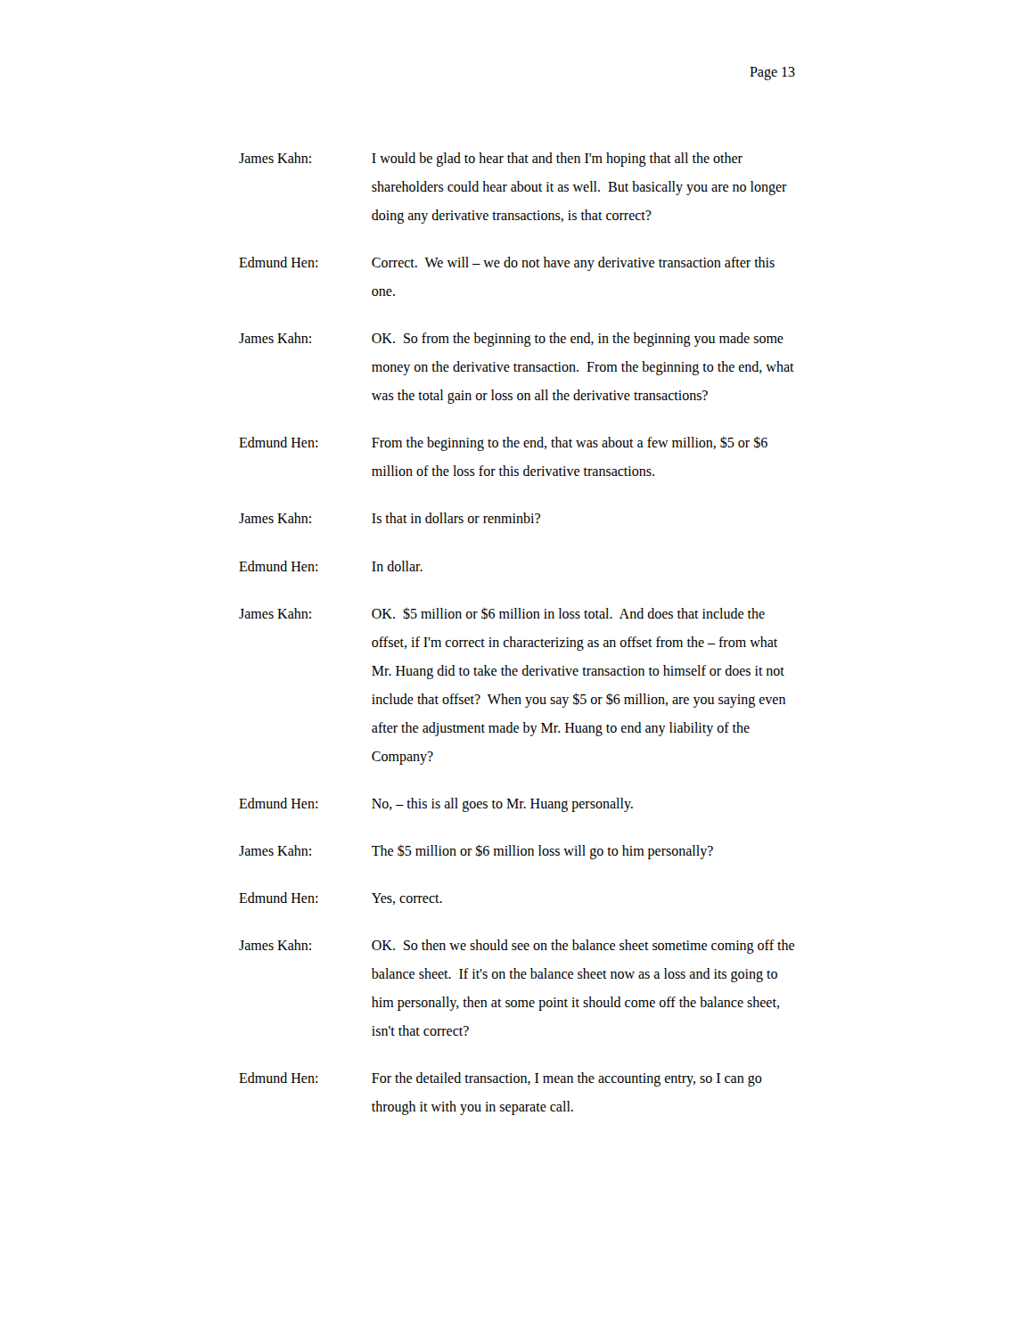Page 13
| James Kahn: | I would be glad to hear that and then I'm hoping that all the other shareholders could hear about it as well. But basically you are no longer doing any derivative transactions, is that correct? |
| Edmund Hen: | Correct. We will – we do not have any derivative transaction after this one. |
| James Kahn: | OK. So from the beginning to the end, in the beginning you made some money on the derivative transaction. From the beginning to the end, what was the total gain or loss on all the derivative transactions? |
| Edmund Hen: | From the beginning to the end, that was about a few million, $5 or $6 million of the loss for this derivative transactions. |
| James Kahn: | Is that in dollars or renminbi? |
| Edmund Hen: | In dollar. |
| James Kahn: | OK. $5 million or $6 million in loss total. And does that include the offset, if I'm correct in characterizing as an offset from the – from what Mr. Huang did to take the derivative transaction to himself or does it not include that offset? When you say $5 or $6 million, are you saying even after the adjustment made by Mr. Huang to end any liability of the Company? |
| Edmund Hen: | No, – this is all goes to Mr. Huang personally. |
| James Kahn: | The $5 million or $6 million loss will go to him personally? |
| Edmund Hen: | Yes, correct. |
| James Kahn: | OK. So then we should see on the balance sheet sometime coming off the balance sheet. If it's on the balance sheet now as a loss and its going to him personally, then at some point it should come off the balance sheet, isn't that correct? |
| Edmund Hen: | For the detailed transaction, I mean the accounting entry, so I can go through it with you in separate call. |